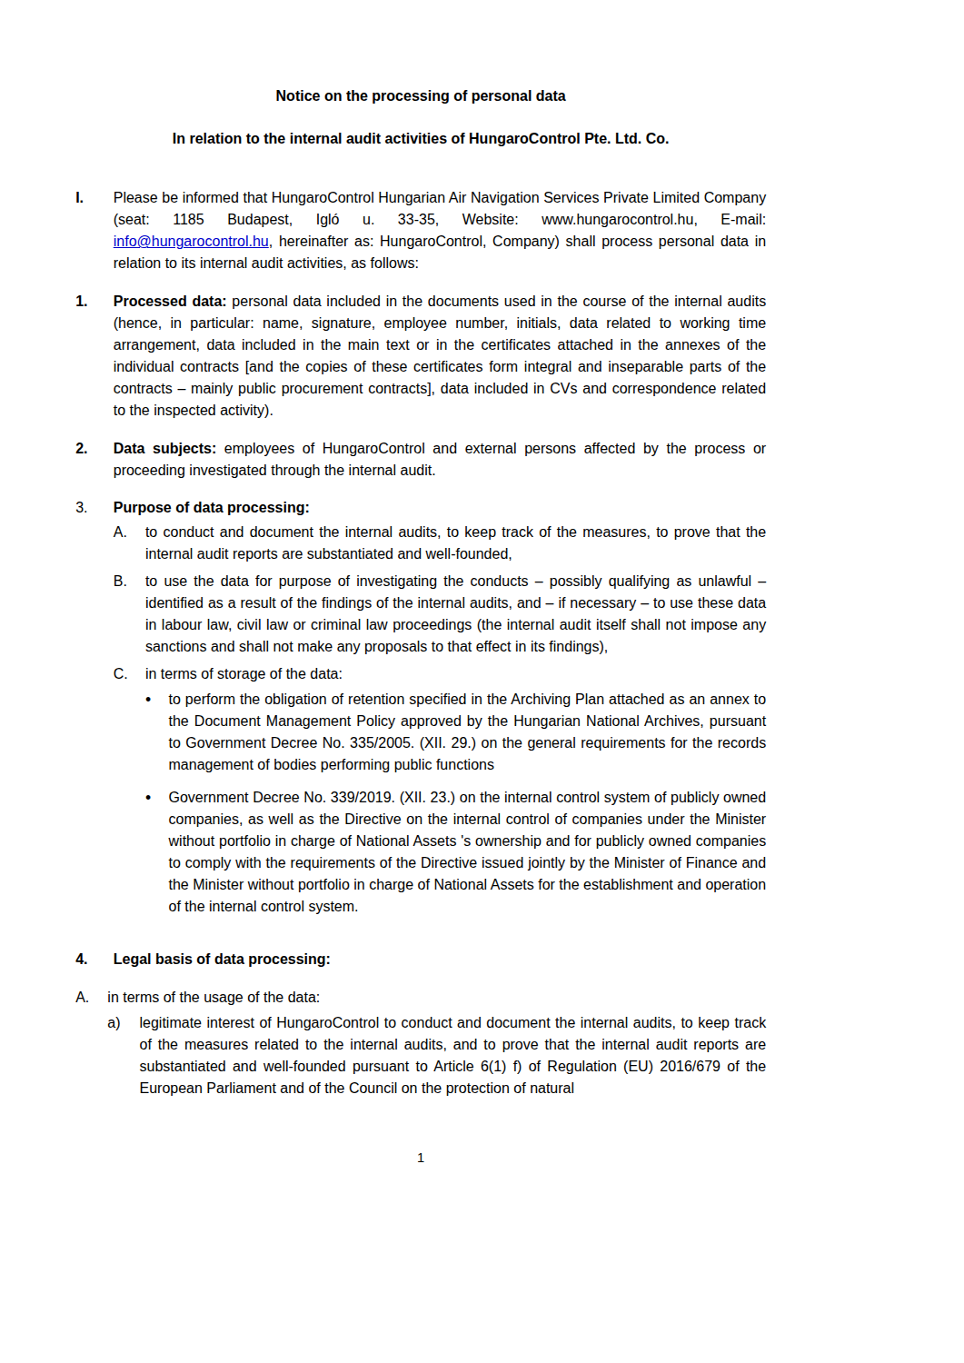Notice on the processing of personal data
In relation to the internal audit activities of HungaroControl Pte. Ltd. Co.
I.
Please be informed that HungaroControl Hungarian Air Navigation Services Private Limited Company (seat: 1185 Budapest, Igló u. 33-35, Website: www.hungarocontrol.hu, E-mail: info@hungarocontrol.hu, hereinafter as: HungaroControl, Company) shall process personal data in relation to its internal audit activities, as follows:
1.
Processed data: personal data included in the documents used in the course of the internal audits (hence, in particular: name, signature, employee number, initials, data related to working time arrangement, data included in the main text or in the certificates attached in the annexes of the individual contracts [and the copies of these certificates form integral and inseparable parts of the contracts – mainly public procurement contracts], data included in CVs and correspondence related to the inspected activity).
2.
Data subjects: employees of HungaroControl and external persons affected by the process or proceeding investigated through the internal audit.
3.
Purpose of data processing:
A.
to conduct and document the internal audits, to keep track of the measures, to prove that the internal audit reports are substantiated and well-founded,
B.
to use the data for purpose of investigating the conducts – possibly qualifying as unlawful – identified as a result of the findings of the internal audits, and – if necessary – to use these data in labour law, civil law or criminal law proceedings (the internal audit itself shall not impose any sanctions and shall not make any proposals to that effect in its findings),
C.
in terms of storage of the data:
to perform the obligation of retention specified in the Archiving Plan attached as an annex to the Document Management Policy approved by the Hungarian National Archives, pursuant to Government Decree No. 335/2005. (XII. 29.) on the general requirements for the records management of bodies performing public functions
Government Decree No. 339/2019. (XII. 23.) on the internal control system of publicly owned companies, as well as the Directive on the internal control of companies under the Minister without portfolio in charge of National Assets 's ownership and for publicly owned companies to comply with the requirements of the Directive issued jointly by the Minister of Finance and the Minister without portfolio in charge of National Assets for the establishment and operation of the internal control system.
4.
Legal basis of data processing:
A.
in terms of the usage of the data:
a)
legitimate interest of HungaroControl to conduct and document the internal audits, to keep track of the measures related to the internal audits, and to prove that the internal audit reports are substantiated and well-founded pursuant to Article 6(1) f) of Regulation (EU) 2016/679 of the European Parliament and of the Council on the protection of natural
1